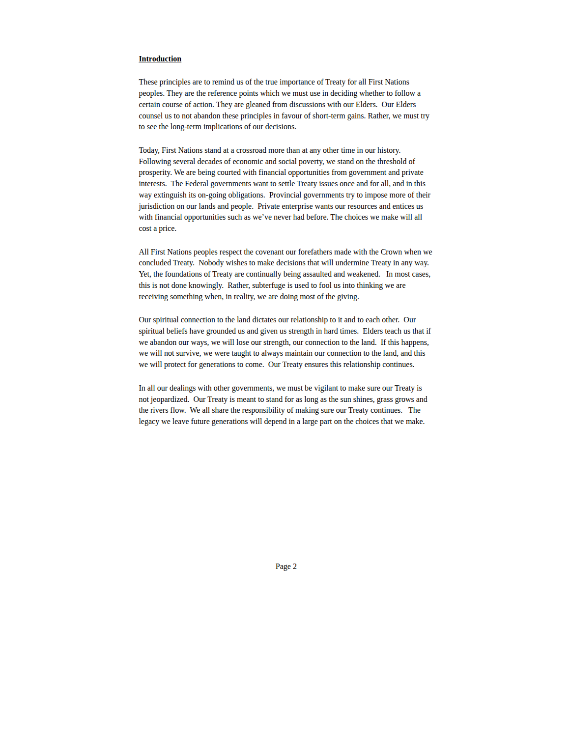Introduction
These principles are to remind us of the true importance of Treaty for all First Nations peoples. They are the reference points which we must use in deciding whether to follow a certain course of action. They are gleaned from discussions with our Elders. Our Elders counsel us to not abandon these principles in favour of short-term gains. Rather, we must try to see the long-term implications of our decisions.
Today, First Nations stand at a crossroad more than at any other time in our history. Following several decades of economic and social poverty, we stand on the threshold of prosperity. We are being courted with financial opportunities from government and private interests. The Federal governments want to settle Treaty issues once and for all, and in this way extinguish its on-going obligations. Provincial governments try to impose more of their jurisdiction on our lands and people. Private enterprise wants our resources and entices us with financial opportunities such as we’ve never had before. The choices we make will all cost a price.
All First Nations peoples respect the covenant our forefathers made with the Crown when we concluded Treaty. Nobody wishes to make decisions that will undermine Treaty in any way. Yet, the foundations of Treaty are continually being assaulted and weakened. In most cases, this is not done knowingly. Rather, subterfuge is used to fool us into thinking we are receiving something when, in reality, we are doing most of the giving.
Our spiritual connection to the land dictates our relationship to it and to each other. Our spiritual beliefs have grounded us and given us strength in hard times. Elders teach us that if we abandon our ways, we will lose our strength, our connection to the land. If this happens, we will not survive, we were taught to always maintain our connection to the land, and this we will protect for generations to come. Our Treaty ensures this relationship continues.
In all our dealings with other governments, we must be vigilant to make sure our Treaty is not jeopardized. Our Treaty is meant to stand for as long as the sun shines, grass grows and the rivers flow. We all share the responsibility of making sure our Treaty continues. The legacy we leave future generations will depend in a large part on the choices that we make.
Page 2